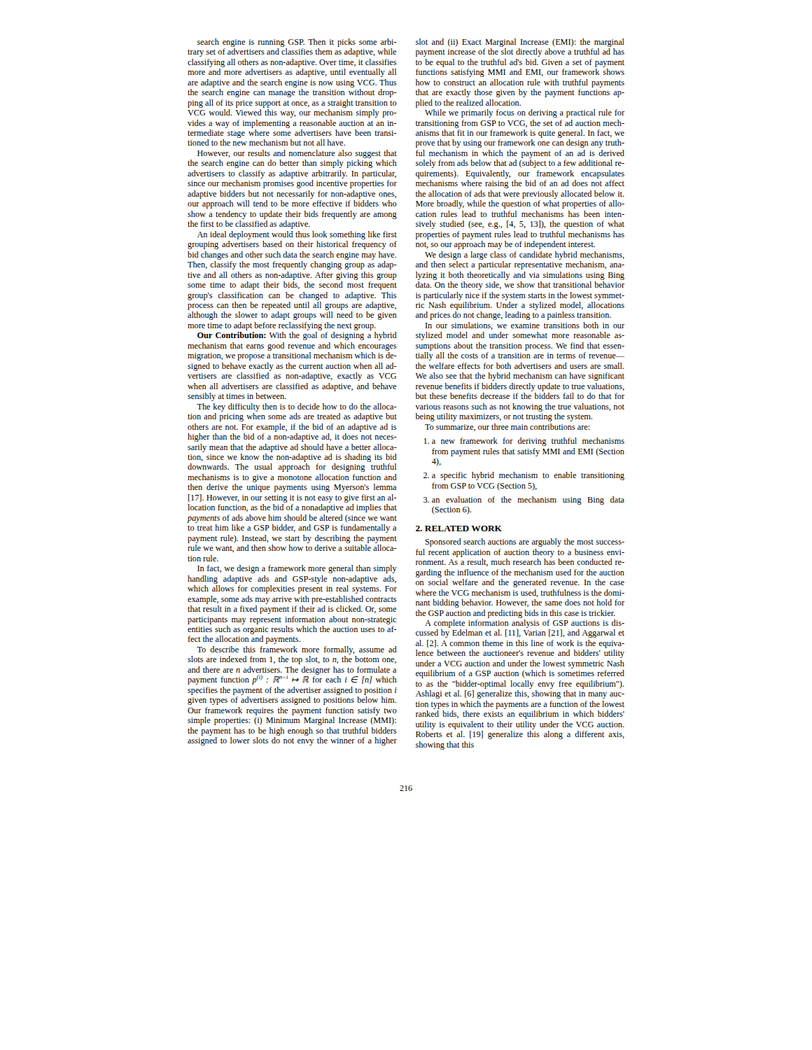search engine is running GSP. Then it picks some arbitrary set of advertisers and classifies them as adaptive, while classifying all others as non-adaptive. Over time, it classifies more and more advertisers as adaptive, until eventually all are adaptive and the search engine is now using VCG. Thus the search engine can manage the transition without dropping all of its price support at once, as a straight transition to VCG would. Viewed this way, our mechanism simply provides a way of implementing a reasonable auction at an intermediate stage where some advertisers have been transitioned to the new mechanism but not all have.
However, our results and nomenclature also suggest that the search engine can do better than simply picking which advertisers to classify as adaptive arbitrarily. In particular, since our mechanism promises good incentive properties for adaptive bidders but not necessarily for non-adaptive ones, our approach will tend to be more effective if bidders who show a tendency to update their bids frequently are among the first to be classified as adaptive.
An ideal deployment would thus look something like first grouping advertisers based on their historical frequency of bid changes and other such data the search engine may have. Then, classify the most frequently changing group as adaptive and all others as non-adaptive. After giving this group some time to adapt their bids, the second most frequent group's classification can be changed to adaptive. This process can then be repeated until all groups are adaptive, although the slower to adapt groups will need to be given more time to adapt before reclassifying the next group.
Our Contribution: With the goal of designing a hybrid mechanism that earns good revenue and which encourages migration, we propose a transitional mechanism which is designed to behave exactly as the current auction when all advertisers are classified as non-adaptive, exactly as VCG when all advertisers are classified as adaptive, and behave sensibly at times in between.
The key difficulty then is to decide how to do the allocation and pricing when some ads are treated as adaptive but others are not. For example, if the bid of an adaptive ad is higher than the bid of a non-adaptive ad, it does not necessarily mean that the adaptive ad should have a better allocation, since we know the non-adaptive ad is shading its bid downwards. The usual approach for designing truthful mechanisms is to give a monotone allocation function and then derive the unique payments using Myerson's lemma [17]. However, in our setting it is not easy to give first an allocation function, as the bid of a nonadaptive ad implies that payments of ads above him should be altered (since we want to treat him like a GSP bidder, and GSP is fundamentally a payment rule). Instead, we start by describing the payment rule we want, and then show how to derive a suitable allocation rule.
In fact, we design a framework more general than simply handling adaptive ads and GSP-style non-adaptive ads, which allows for complexities present in real systems. For example, some ads may arrive with pre-established contracts that result in a fixed payment if their ad is clicked. Or, some participants may represent information about non-strategic entities such as organic results which the auction uses to affect the allocation and payments.
To describe this framework more formally, assume ad slots are indexed from 1, the top slot, to n, the bottom one, and there are n advertisers. The designer has to formulate a payment function p(i) : ℝn−i ↦ ℝ for each i ∈ [n] which specifies the payment of the advertiser assigned to position i given types of advertisers assigned to positions below him. Our framework requires the payment function satisfy two simple properties: (i) Minimum Marginal Increase (MMI): the payment has to be high enough so that truthful bidders assigned to lower slots do not envy the winner of a higher slot and (ii) Exact Marginal Increase (EMI): the marginal payment increase of the slot directly above a truthful ad has to be equal to the truthful ad's bid. Given a set of payment functions satisfying MMI and EMI, our framework shows how to construct an allocation rule with truthful payments that are exactly those given by the payment functions applied to the realized allocation.
While we primarily focus on deriving a practical rule for transitioning from GSP to VCG, the set of ad auction mechanisms that fit in our framework is quite general. In fact, we prove that by using our framework one can design any truthful mechanism in which the payment of an ad is derived solely from ads below that ad (subject to a few additional requirements). Equivalently, our framework encapsulates mechanisms where raising the bid of an ad does not affect the allocation of ads that were previously allocated below it. More broadly, while the question of what properties of allocation rules lead to truthful mechanisms has been intensively studied (see, e.g., [4, 5, 13]), the question of what properties of payment rules lead to truthful mechanisms has not, so our approach may be of independent interest.
We design a large class of candidate hybrid mechanisms, and then select a particular representative mechanism, analyzing it both theoretically and via simulations using Bing data. On the theory side, we show that transitional behavior is particularly nice if the system starts in the lowest symmetric Nash equilibrium. Under a stylized model, allocations and prices do not change, leading to a painless transition.
In our simulations, we examine transitions both in our stylized model and under somewhat more reasonable assumptions about the transition process. We find that essentially all the costs of a transition are in terms of revenue—the welfare effects for both advertisers and users are small. We also see that the hybrid mechanism can have significant revenue benefits if bidders directly update to true valuations, but these benefits decrease if the bidders fail to do that for various reasons such as not knowing the true valuations, not being utility maximizers, or not trusting the system.
To summarize, our three main contributions are:
a new framework for deriving truthful mechanisms from payment rules that satisfy MMI and EMI (Section 4),
a specific hybrid mechanism to enable transitioning from GSP to VCG (Section 5),
an evaluation of the mechanism using Bing data (Section 6).
2. RELATED WORK
Sponsored search auctions are arguably the most successful recent application of auction theory to a business environment. As a result, much research has been conducted regarding the influence of the mechanism used for the auction on social welfare and the generated revenue. In the case where the VCG mechanism is used, truthfulness is the dominant bidding behavior. However, the same does not hold for the GSP auction and predicting bids in this case is trickier.
A complete information analysis of GSP auctions is discussed by Edelman et al. [11], Varian [21], and Aggarwal et al. [2]. A common theme in this line of work is the equivalence between the auctioneer's revenue and bidders' utility under a VCG auction and under the lowest symmetric Nash equilibrium of a GSP auction (which is sometimes referred to as the "bidder-optimal locally envy free equilibrium"). Ashlagi et al. [6] generalize this, showing that in many auction types in which the payments are a function of the lowest ranked bids, there exists an equilibrium in which bidders' utility is equivalent to their utility under the VCG auction. Roberts et al. [19] generalize this along a different axis, showing that this
216